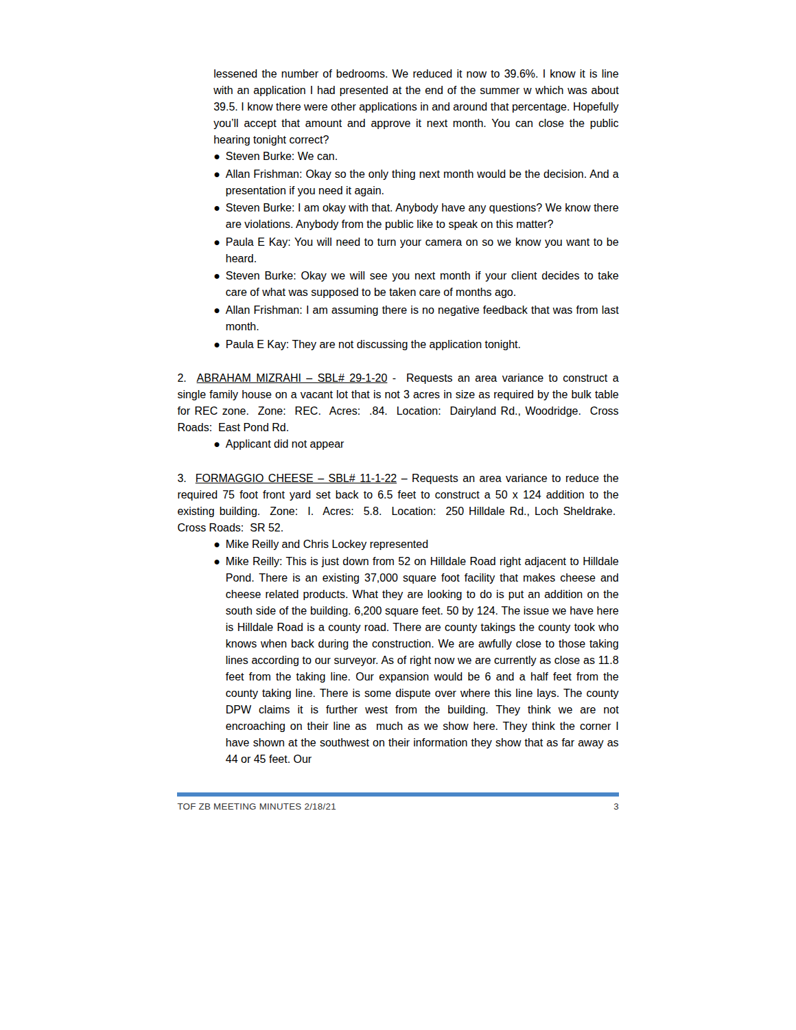lessened the number of bedrooms. We reduced it now to 39.6%. I know it is line with an application I had presented at the end of the summer w which was about 39.5. I know there were other applications in and around that percentage. Hopefully you’ll accept that amount and approve it next month. You can close the public hearing tonight correct?
Steven Burke: We can.
Allan Frishman: Okay so the only thing next month would be the decision. And a presentation if you need it again.
Steven Burke: I am okay with that. Anybody have any questions? We know there are violations. Anybody from the public like to speak on this matter?
Paula E Kay: You will need to turn your camera on so we know you want to be heard.
Steven Burke: Okay we will see you next month if your client decides to take care of what was supposed to be taken care of months ago.
Allan Frishman: I am assuming there is no negative feedback that was from last month.
Paula E Kay: They are not discussing the application tonight.
2. ABRAHAM MIZRAHI – SBL# 29-1-20 - Requests an area variance to construct a single family house on a vacant lot that is not 3 acres in size as required by the bulk table for REC zone. Zone: REC. Acres: .84. Location: Dairyland Rd., Woodridge. Cross Roads: East Pond Rd.
Applicant did not appear
3. FORMAGGIO CHEESE – SBL# 11-1-22 – Requests an area variance to reduce the required 75 foot front yard set back to 6.5 feet to construct a 50 x 124 addition to the existing building. Zone: I. Acres: 5.8. Location: 250 Hilldale Rd., Loch Sheldrake. Cross Roads: SR 52.
Mike Reilly and Chris Lockey represented
Mike Reilly: This is just down from 52 on Hilldale Road right adjacent to Hilldale Pond. There is an existing 37,000 square foot facility that makes cheese and cheese related products. What they are looking to do is put an addition on the south side of the building. 6,200 square feet. 50 by 124. The issue we have here is Hilldale Road is a county road. There are county takings the county took who knows when back during the construction. We are awfully close to those taking lines according to our surveyor. As of right now we are currently as close as 11.8 feet from the taking line. Our expansion would be 6 and a half feet from the county taking line. There is some dispute over where this line lays. The county DPW claims it is further west from the building. They think we are not encroaching on their line as much as we show here. They think the corner I have shown at the southwest on their information they show that as far away as 44 or 45 feet. Our
TOF ZB MEETING MINUTES 2/18/21
3